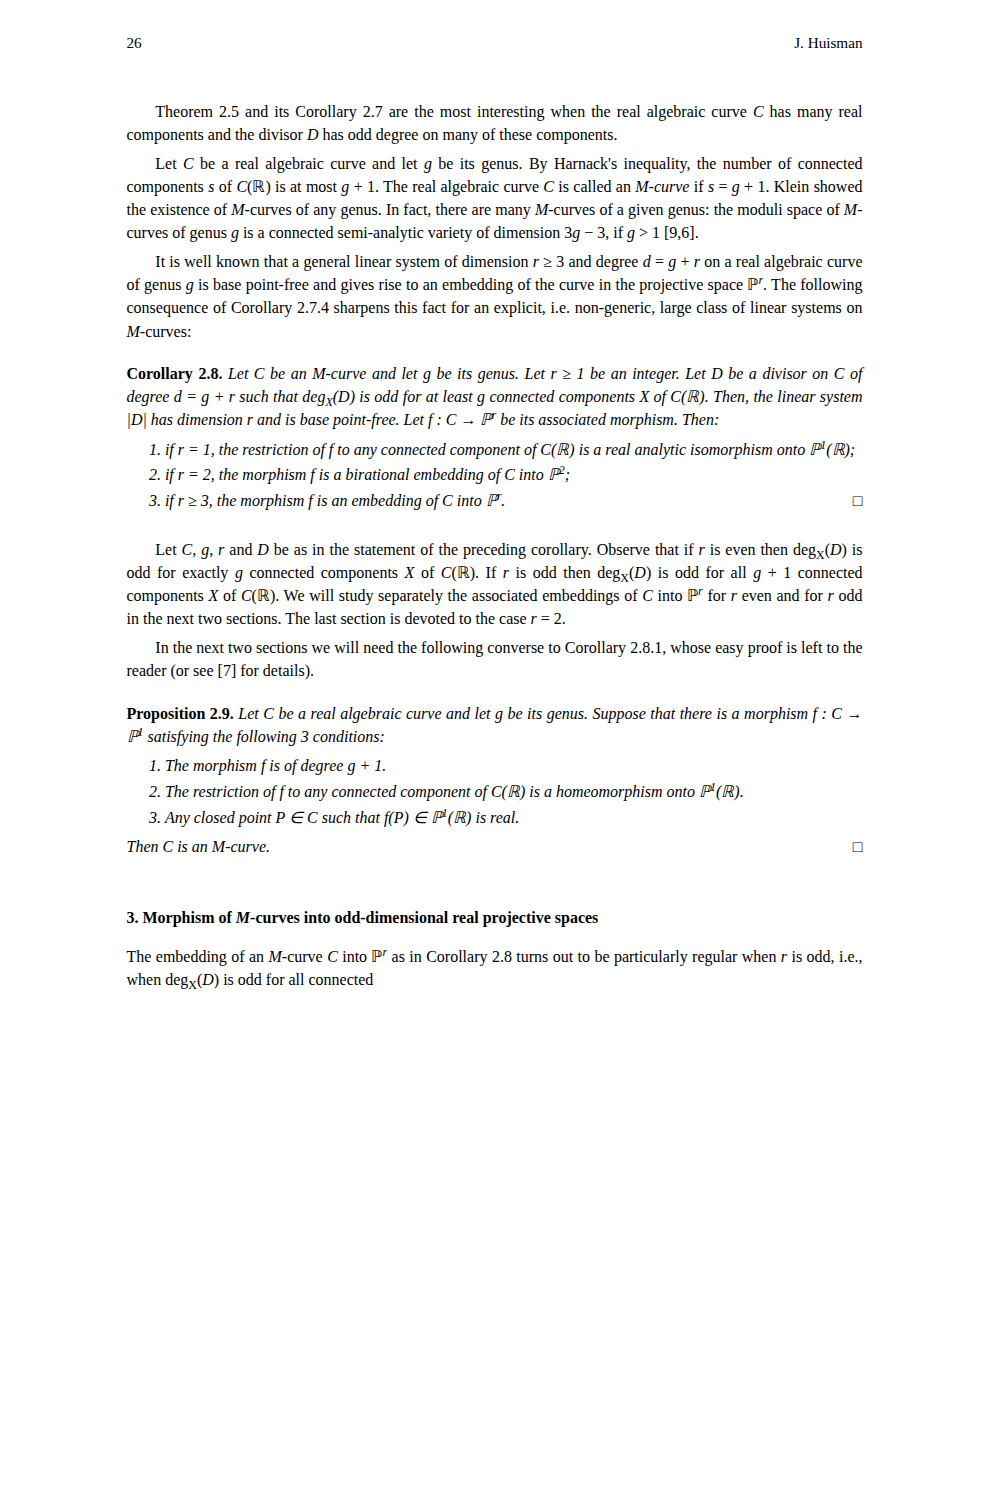26 J. Huisman
Theorem 2.5 and its Corollary 2.7 are the most interesting when the real algebraic curve C has many real components and the divisor D has odd degree on many of these components.
Let C be a real algebraic curve and let g be its genus. By Harnack's inequality, the number of connected components s of C(ℝ) is at most g + 1. The real algebraic curve C is called an M-curve if s = g + 1. Klein showed the existence of M-curves of any genus. In fact, there are many M-curves of a given genus: the moduli space of M-curves of genus g is a connected semi-analytic variety of dimension 3g − 3, if g > 1 [9,6].
It is well known that a general linear system of dimension r ≥ 3 and degree d = g + r on a real algebraic curve of genus g is base point-free and gives rise to an embedding of the curve in the projective space ℙr. The following consequence of Corollary 2.7.4 sharpens this fact for an explicit, i.e. non-generic, large class of linear systems on M-curves:
Corollary 2.8. Let C be an M-curve and let g be its genus. Let r ≥ 1 be an integer. Let D be a divisor on C of degree d = g + r such that degX(D) is odd for at least g connected components X of C(ℝ). Then, the linear system |D| has dimension r and is base point-free. Let f : C → ℙr be its associated morphism. Then:
if r = 1, the restriction of f to any connected component of C(ℝ) is a real analytic isomorphism onto ℙ1(ℝ);
if r = 2, the morphism f is a birational embedding of C into ℙ2;
if r ≥ 3, the morphism f is an embedding of C into ℙr. □
Let C, g, r and D be as in the statement of the preceding corollary. Observe that if r is even then degX(D) is odd for exactly g connected components X of C(ℝ). If r is odd then degX(D) is odd for all g + 1 connected components X of C(ℝ). We will study separately the associated embeddings of C into ℙr for r even and for r odd in the next two sections. The last section is devoted to the case r = 2.
In the next two sections we will need the following converse to Corollary 2.8.1, whose easy proof is left to the reader (or see [7] for details).
Proposition 2.9. Let C be a real algebraic curve and let g be its genus. Suppose that there is a morphism f : C → ℙ1 satisfying the following 3 conditions:
The morphism f is of degree g + 1.
The restriction of f to any connected component of C(ℝ) is a homeomorphism onto ℙ1(ℝ).
Any closed point P ∈ C such that f(P) ∈ ℙ1(ℝ) is real.
Then C is an M-curve. □
3. Morphism of M-curves into odd-dimensional real projective spaces
The embedding of an M-curve C into ℙr as in Corollary 2.8 turns out to be particularly regular when r is odd, i.e., when degX(D) is odd for all connected